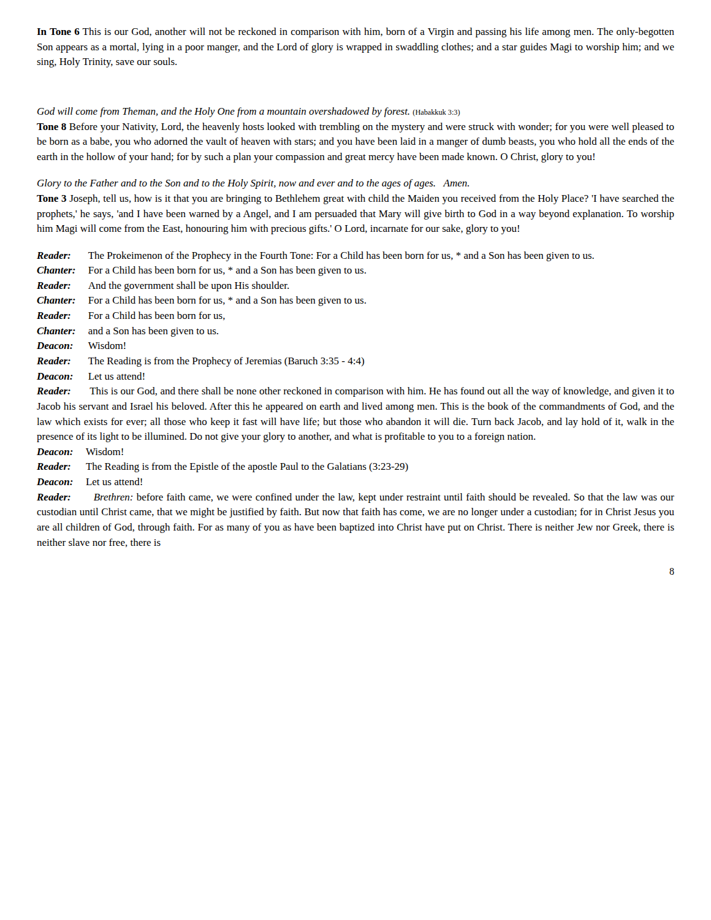In Tone 6 This is our God, another will not be reckoned in comparison with him, born of a Virgin and passing his life among men. The only-begotten Son appears as a mortal, lying in a poor manger, and the Lord of glory is wrapped in swaddling clothes; and a star guides Magi to worship him; and we sing, Holy Trinity, save our souls.
God will come from Theman, and the Holy One from a mountain overshadowed by forest. (Habakkuk 3:3)
Tone 8 Before your Nativity, Lord, the heavenly hosts looked with trembling on the mystery and were struck with wonder; for you were well pleased to be born as a babe, you who adorned the vault of heaven with stars; and you have been laid in a manger of dumb beasts, you who hold all the ends of the earth in the hollow of your hand; for by such a plan your compassion and great mercy have been made known. O Christ, glory to you!
Glory to the Father and to the Son and to the Holy Spirit, now and ever and to the ages of ages. Amen.
Tone 3 Joseph, tell us, how is it that you are bringing to Bethlehem great with child the Maiden you received from the Holy Place? 'I have searched the prophets,' he says, 'and I have been warned by a Angel, and I am persuaded that Mary will give birth to God in a way beyond explanation. To worship him Magi will come from the East, honouring him with precious gifts.' O Lord, incarnate for our sake, glory to you!
Reader:
The Prokeimenon of the Prophecy in the Fourth Tone: For a Child has been born for us, * and a Son has been given to us.
Chanter:
For a Child has been born for us, * and a Son has been given to us.
Reader:
And the government shall be upon His shoulder.
Chanter:
For a Child has been born for us, * and a Son has been given to us.
Reader:
For a Child has been born for us,
Chanter:
and a Son has been given to us.
Deacon:
Wisdom!
Reader:
The Reading is from the Prophecy of Jeremias (Baruch 3:35 - 4:4)
Deacon:
Let us attend!
Reader: This is our God, and there shall be none other reckoned in comparison with him. He has found out all the way of knowledge, and given it to Jacob his servant and Israel his beloved. After this he appeared on earth and lived among men. This is the book of the commandments of God, and the law which exists for ever; all those who keep it fast will have life; but those who abandon it will die. Turn back Jacob, and lay hold of it, walk in the presence of its light to be illumined. Do not give your glory to another, and what is profitable to you to a foreign nation.
Deacon:
Wisdom!
Reader:
The Reading is from the Epistle of the apostle Paul to the Galatians (3:23-29)
Deacon:
Let us attend!
Reader: Brethren: before faith came, we were confined under the law, kept under restraint until faith should be revealed. So that the law was our custodian until Christ came, that we might be justified by faith. But now that faith has come, we are no longer under a custodian; for in Christ Jesus you are all children of God, through faith. For as many of you as have been baptized into Christ have put on Christ. There is neither Jew nor Greek, there is neither slave nor free, there is
8